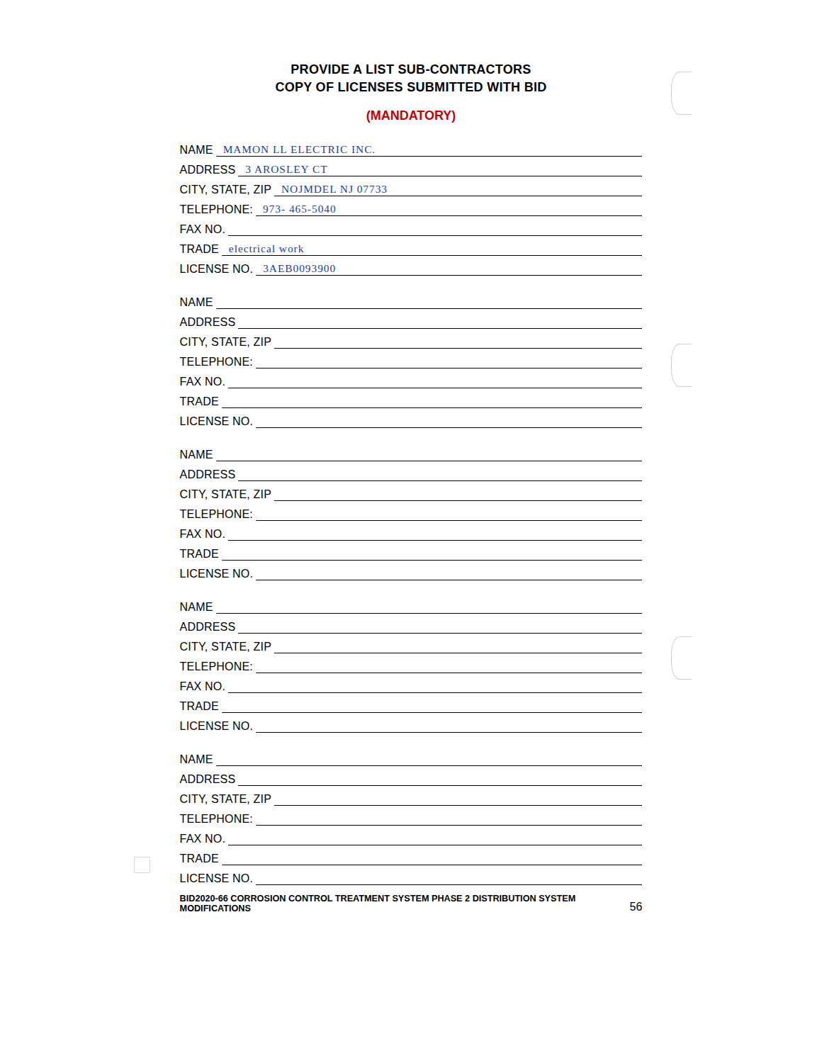PROVIDE A LIST SUB-CONTRACTORS
COPY OF LICENSES SUBMITTED WITH BID
(MANDATORY)
NAME MAMON LL ELECTRIC INC.
ADDRESS 3 AROSLEY CT
CITY, STATE, ZIP NOJMDEL NJ 07733
TELEPHONE: 973- 465-5040
FAX NO.
TRADE electrical work
LICENSE NO. 3AEB0093900
NAME
ADDRESS
CITY, STATE, ZIP
TELEPHONE:
FAX NO.
TRADE
LICENSE NO.
NAME
ADDRESS
CITY, STATE, ZIP
TELEPHONE:
FAX NO.
TRADE
LICENSE NO.
NAME
ADDRESS
CITY, STATE, ZIP
TELEPHONE:
FAX NO.
TRADE
LICENSE NO.
NAME
ADDRESS
CITY, STATE, ZIP
TELEPHONE:
FAX NO.
TRADE
LICENSE NO.
BID2020-66 CORROSION CONTROL TREATMENT SYSTEM PHASE 2 DISTRIBUTION SYSTEM MODIFICATIONS 56